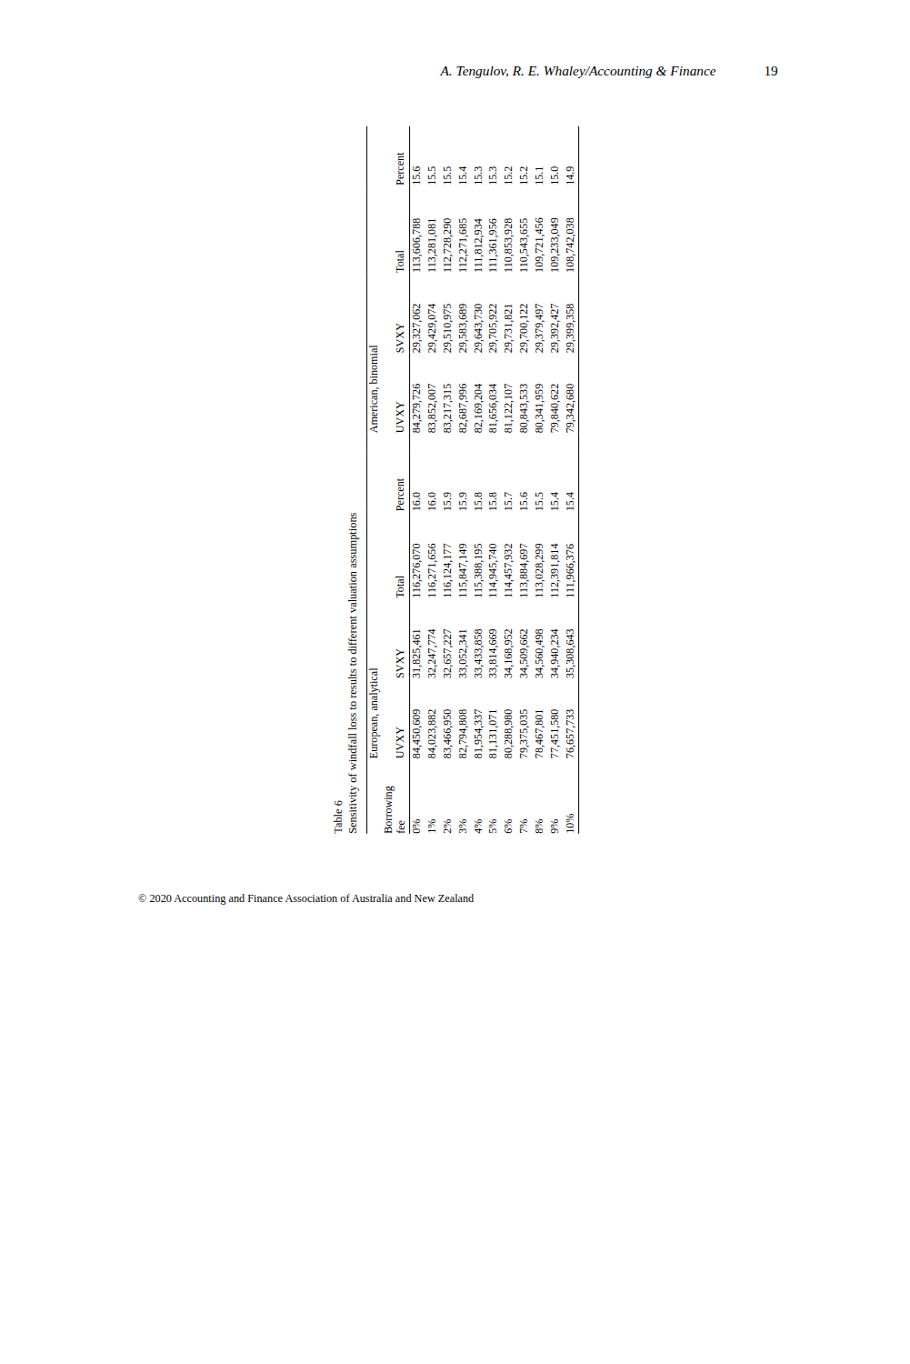A. Tengulov, R. E. Whaley/Accounting & Finance19
Table 6 Sensitivity of windfall loss to results to different valuation assumptions
| | European, analytical | | American, binomial |
| --- | --- | --- | --- |
| Borrowing fee | UVXY | SVXY | Total | Percent | | UVXY | SVXY | Total | Percent |
| 0% | 84,450,609 | 31,825,461 | 116,276,070 | 16.0 | | 84,279,726 | 29,327,062 | 113,606,788 | 15.6 |
| 1% | 84,023,882 | 32,247,774 | 116,271,656 | 16.0 | | 83,852,007 | 29,429,074 | 113,281,081 | 15.5 |
| 2% | 83,466,950 | 32,657,227 | 116,124,177 | 15.9 | | 83,217,315 | 29,510,975 | 112,728,290 | 15.5 |
| 3% | 82,794,808 | 33,052,341 | 115,847,149 | 15.9 | | 82,687,996 | 29,583,689 | 112,271,685 | 15.4 |
| 4% | 81,954,337 | 33,433,858 | 115,388,195 | 15.8 | | 82,169,204 | 29,643,730 | 111,812,934 | 15.3 |
| 5% | 81,131,071 | 33,814,669 | 114,945,740 | 15.8 | | 81,656,034 | 29,705,922 | 111,361,956 | 15.3 |
| 6% | 80,288,980 | 34,168,952 | 114,457,932 | 15.7 | | 81,122,107 | 29,731,821 | 110,853,928 | 15.2 |
| 7% | 79,375,035 | 34,509,662 | 113,884,697 | 15.6 | | 80,843,533 | 29,700,122 | 110,543,655 | 15.2 |
| 8% | 78,467,801 | 34,560,498 | 113,028,299 | 15.5 | | 80,341,959 | 29,379,497 | 109,721,456 | 15.1 |
| 9% | 77,451,580 | 34,940,234 | 112,391,814 | 15.4 | | 79,840,622 | 29,392,427 | 109,233,049 | 15.0 |
| 10% | 76,657,733 | 35,308,643 | 111,966,376 | 15.4 | | 79,342,680 | 29,399,358 | 108,742,038 | 14.9 |
© 2020 Accounting and Finance Association of Australia and New Zealand